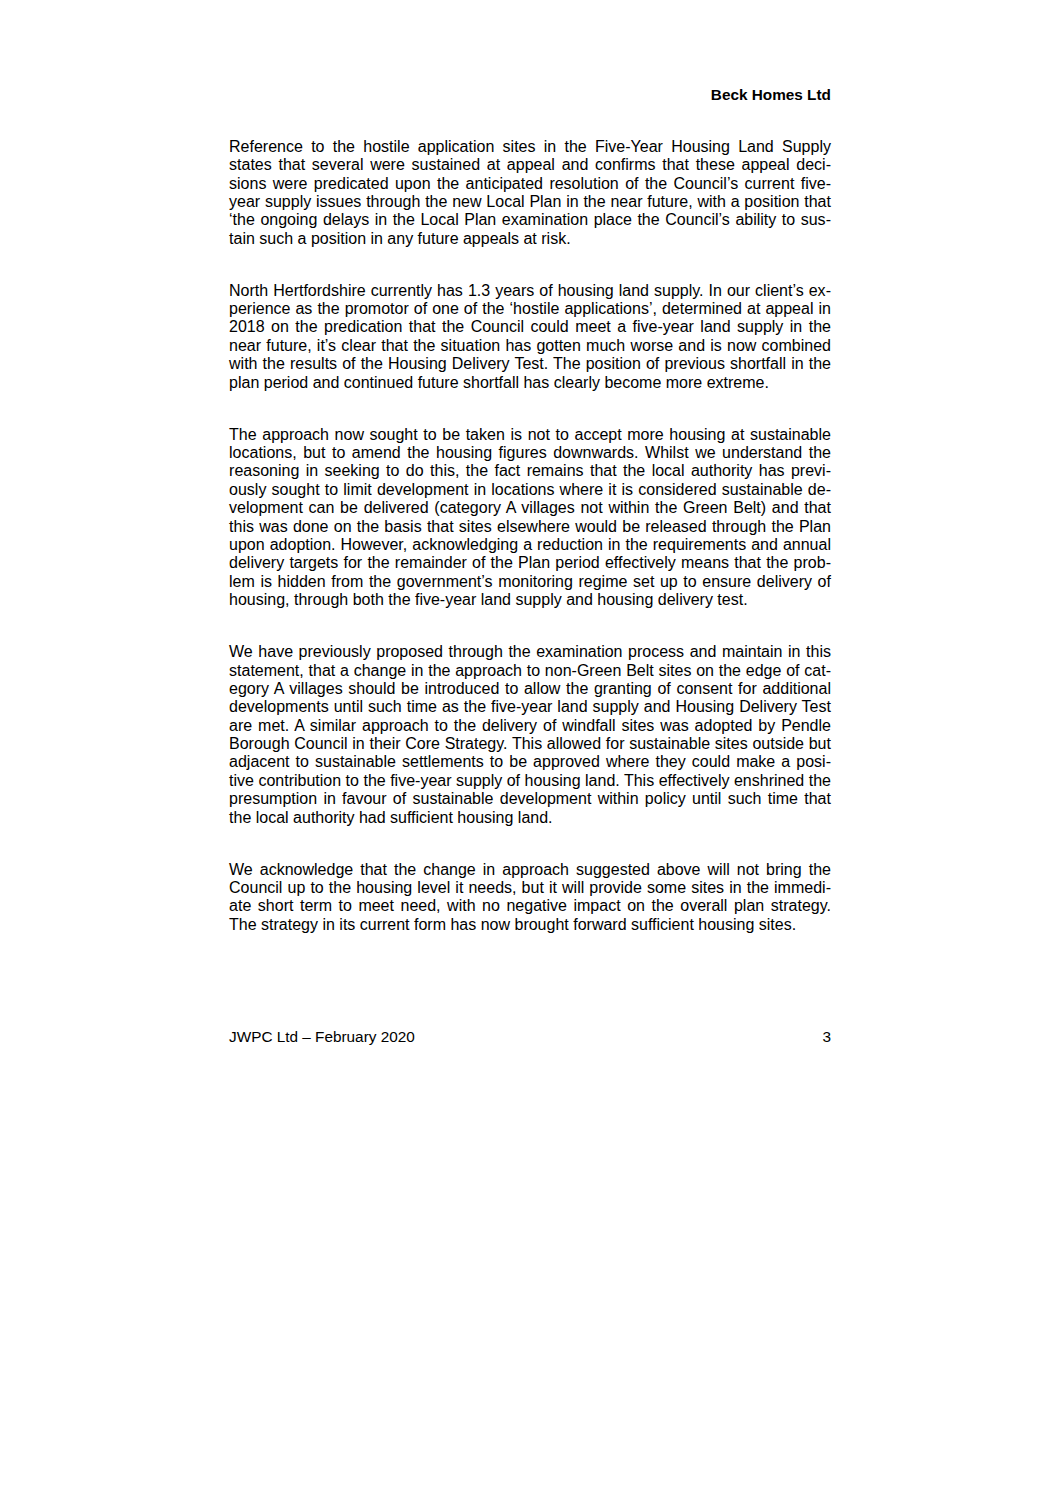Beck Homes Ltd
Reference to the hostile application sites in the Five-Year Housing Land Supply states that several were sustained at appeal and confirms that these appeal decisions were predicated upon the anticipated resolution of the Council’s current five-year supply issues through the new Local Plan in the near future, with a position that ‘the ongoing delays in the Local Plan examination place the Council’s ability to sustain such a position in any future appeals at risk.
North Hertfordshire currently has 1.3 years of housing land supply. In our client’s experience as the promotor of one of the ‘hostile applications’, determined at appeal in 2018 on the predication that the Council could meet a five-year land supply in the near future, it’s clear that the situation has gotten much worse and is now combined with the results of the Housing Delivery Test. The position of previous shortfall in the plan period and continued future shortfall has clearly become more extreme.
The approach now sought to be taken is not to accept more housing at sustainable locations, but to amend the housing figures downwards. Whilst we understand the reasoning in seeking to do this, the fact remains that the local authority has previously sought to limit development in locations where it is considered sustainable development can be delivered (category A villages not within the Green Belt) and that this was done on the basis that sites elsewhere would be released through the Plan upon adoption. However, acknowledging a reduction in the requirements and annual delivery targets for the remainder of the Plan period effectively means that the problem is hidden from the government’s monitoring regime set up to ensure delivery of housing, through both the five-year land supply and housing delivery test.
We have previously proposed through the examination process and maintain in this statement, that a change in the approach to non-Green Belt sites on the edge of category A villages should be introduced to allow the granting of consent for additional developments until such time as the five-year land supply and Housing Delivery Test are met. A similar approach to the delivery of windfall sites was adopted by Pendle Borough Council in their Core Strategy. This allowed for sustainable sites outside but adjacent to sustainable settlements to be approved where they could make a positive contribution to the five-year supply of housing land. This effectively enshrined the presumption in favour of sustainable development within policy until such time that the local authority had sufficient housing land.
We acknowledge that the change in approach suggested above will not bring the Council up to the housing level it needs, but it will provide some sites in the immediate short term to meet need, with no negative impact on the overall plan strategy. The strategy in its current form has now brought forward sufficient housing sites.
JWPC Ltd – February 2020 3